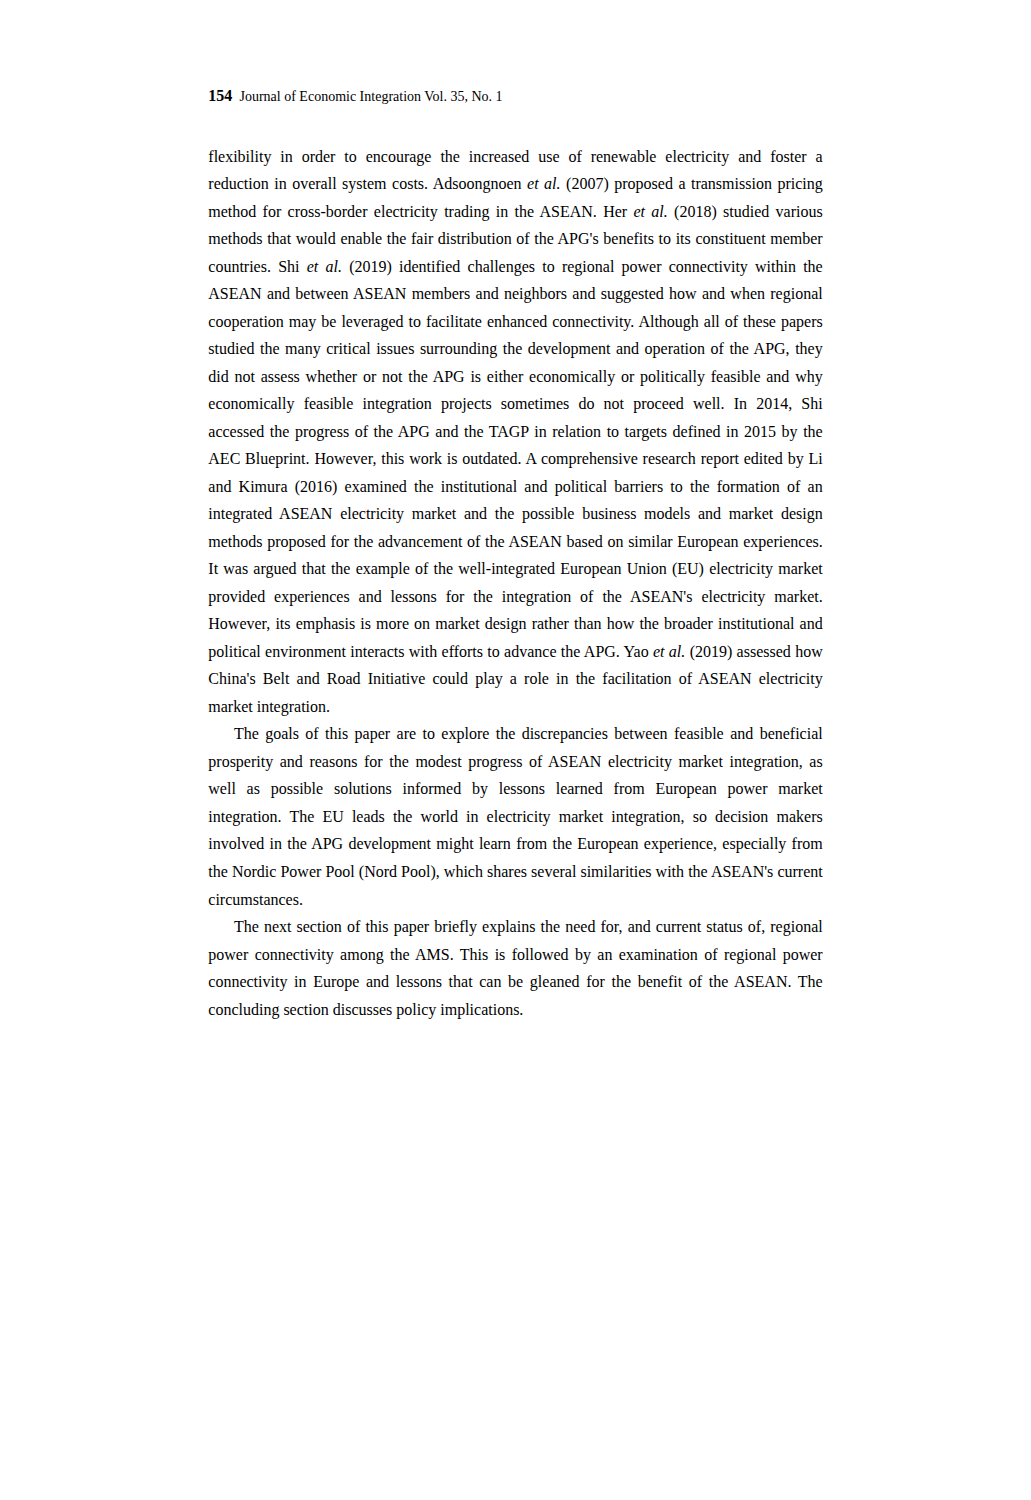154 Journal of Economic Integration Vol. 35, No. 1
flexibility in order to encourage the increased use of renewable electricity and foster a reduction in overall system costs. Adsoongnoen et al. (2007) proposed a transmission pricing method for cross-border electricity trading in the ASEAN. Her et al. (2018) studied various methods that would enable the fair distribution of the APG's benefits to its constituent member countries. Shi et al. (2019) identified challenges to regional power connectivity within the ASEAN and between ASEAN members and neighbors and suggested how and when regional cooperation may be leveraged to facilitate enhanced connectivity. Although all of these papers studied the many critical issues surrounding the development and operation of the APG, they did not assess whether or not the APG is either economically or politically feasible and why economically feasible integration projects sometimes do not proceed well. In 2014, Shi accessed the progress of the APG and the TAGP in relation to targets defined in 2015 by the AEC Blueprint. However, this work is outdated. A comprehensive research report edited by Li and Kimura (2016) examined the institutional and political barriers to the formation of an integrated ASEAN electricity market and the possible business models and market design methods proposed for the advancement of the ASEAN based on similar European experiences. It was argued that the example of the well-integrated European Union (EU) electricity market provided experiences and lessons for the integration of the ASEAN's electricity market. However, its emphasis is more on market design rather than how the broader institutional and political environment interacts with efforts to advance the APG. Yao et al. (2019) assessed how China's Belt and Road Initiative could play a role in the facilitation of ASEAN electricity market integration.
The goals of this paper are to explore the discrepancies between feasible and beneficial prosperity and reasons for the modest progress of ASEAN electricity market integration, as well as possible solutions informed by lessons learned from European power market integration. The EU leads the world in electricity market integration, so decision makers involved in the APG development might learn from the European experience, especially from the Nordic Power Pool (Nord Pool), which shares several similarities with the ASEAN's current circumstances.
The next section of this paper briefly explains the need for, and current status of, regional power connectivity among the AMS. This is followed by an examination of regional power connectivity in Europe and lessons that can be gleaned for the benefit of the ASEAN. The concluding section discusses policy implications.